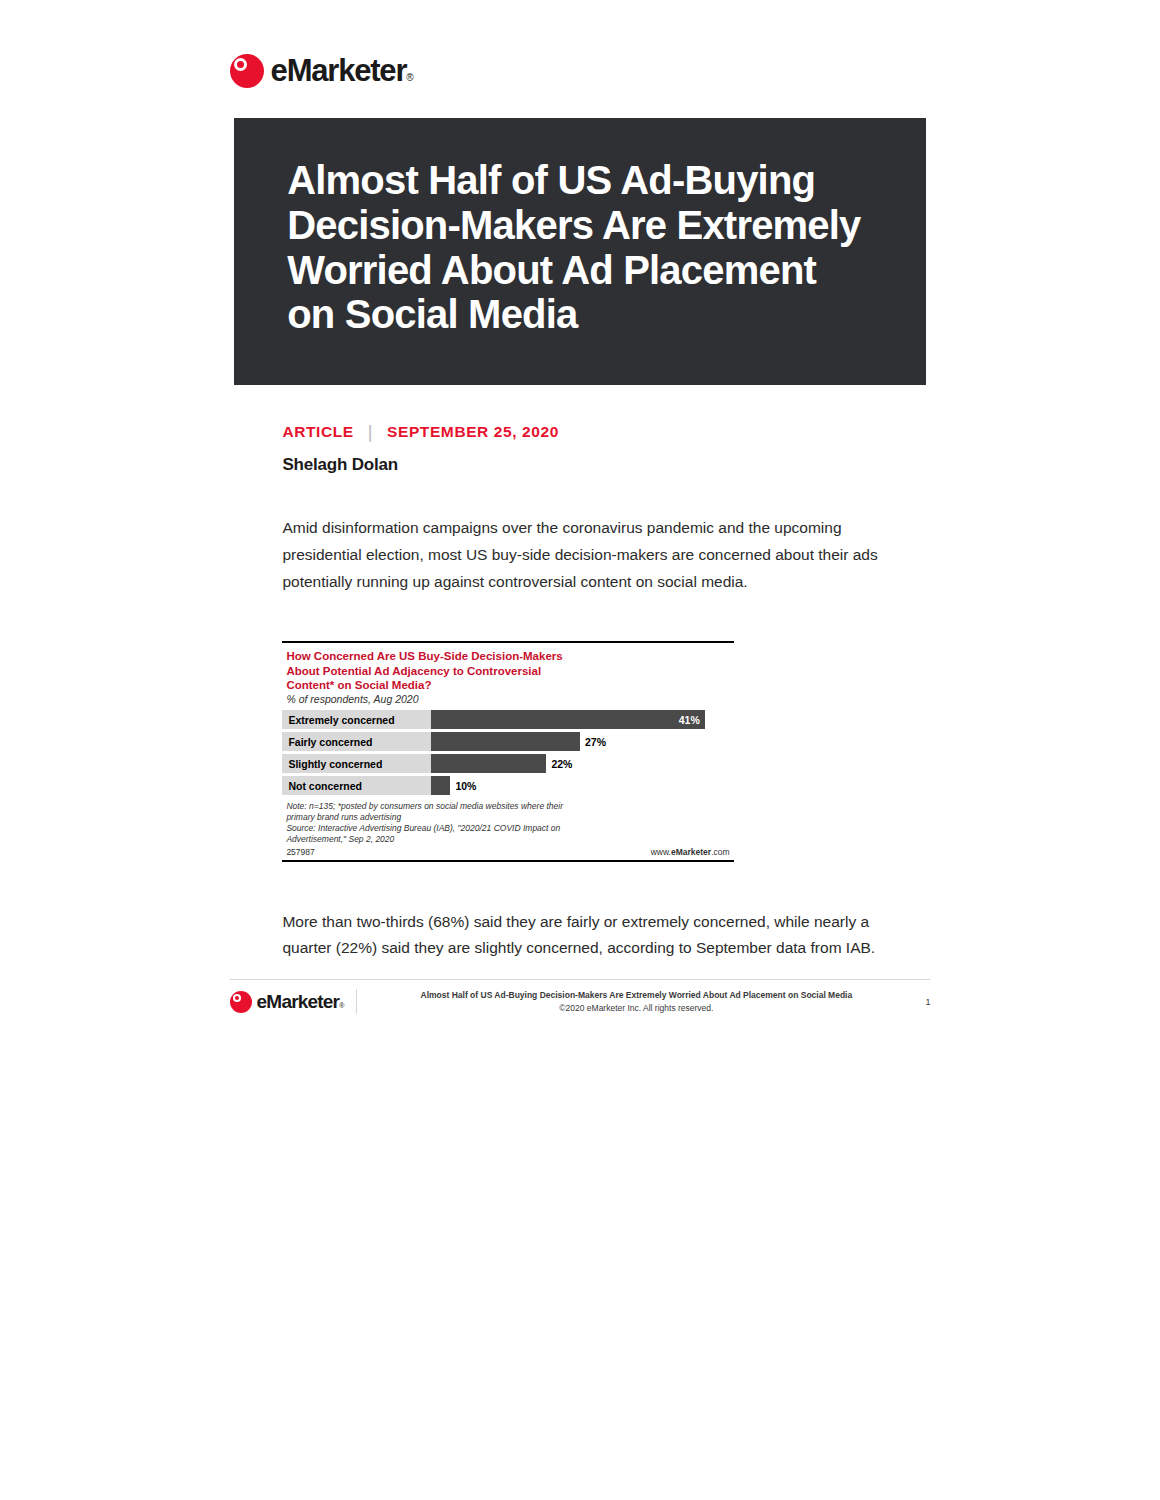eMarketer®
Almost Half of US Ad-Buying Decision-Makers Are Extremely Worried About Ad Placement on Social Media
ARTICLE | SEPTEMBER 25, 2020
Shelagh Dolan
Amid disinformation campaigns over the coronavirus pandemic and the upcoming presidential election, most US buy-side decision-makers are concerned about their ads potentially running up against controversial content on social media.
How Concerned Are US Buy-Side Decision-Makers
About Potential Ad Adjacency to Controversial
Content* on Social Media?
% of respondents, Aug 2020
Extremely concerned
41%
Fairly concerned
27%
Slightly concerned
22%
Not concerned
10%
Note: n=135; *posted by consumers on social media websites where their
primary brand runs advertising
Source: Interactive Advertising Bureau (IAB), "2020/21 COVID Impact on
Advertisement," Sep 2, 2020
257987 www.eMarketer.com
More than two-thirds (68%) said they are fairly or extremely concerned, while nearly a quarter (22%) said they are slightly concerned, according to September data from IAB.
eMarketer®
Almost Half of US Ad-Buying Decision-Makers Are Extremely Worried About Ad Placement on Social Media
©2020 eMarketer Inc. All rights reserved.
1